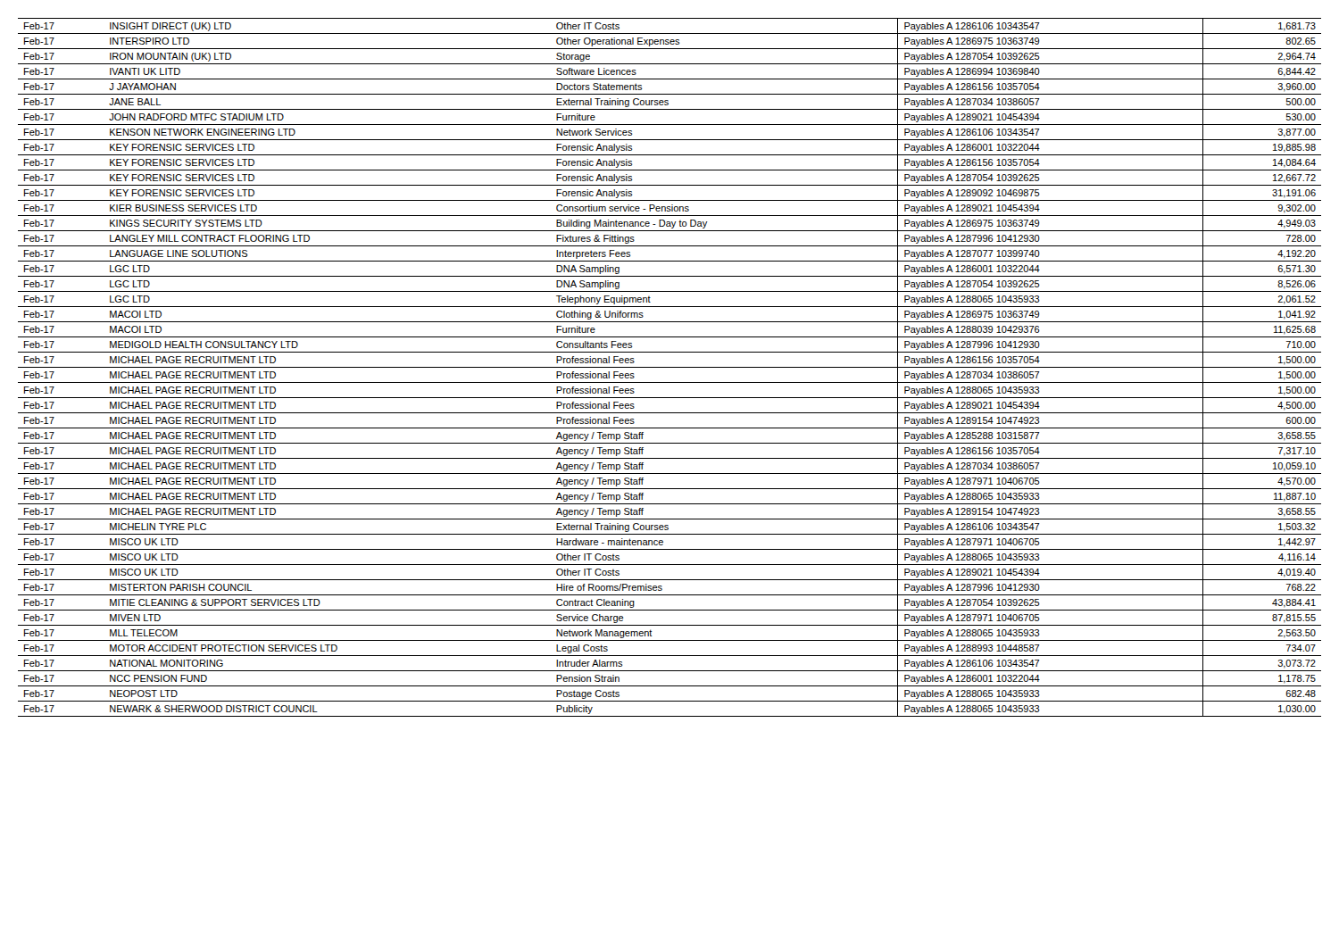| Feb-17 | INSIGHT DIRECT (UK) LTD | Other IT Costs | Payables A 1286106 10343547 | 1,681.73 |
| Feb-17 | INTERSPIRO LTD | Other Operational Expenses | Payables A 1286975 10363749 | 802.65 |
| Feb-17 | IRON MOUNTAIN (UK) LTD | Storage | Payables A 1287054 10392625 | 2,964.74 |
| Feb-17 | IVANTI UK LITD | Software Licences | Payables A 1286994 10369840 | 6,844.42 |
| Feb-17 | J JAYAMOHAN | Doctors Statements | Payables A 1286156 10357054 | 3,960.00 |
| Feb-17 | JANE BALL | External Training Courses | Payables A 1287034 10386057 | 500.00 |
| Feb-17 | JOHN RADFORD MTFC STADIUM LTD | Furniture | Payables A 1289021 10454394 | 530.00 |
| Feb-17 | KENSON NETWORK ENGINEERING LTD | Network Services | Payables A 1286106 10343547 | 3,877.00 |
| Feb-17 | KEY FORENSIC SERVICES LTD | Forensic Analysis | Payables A 1286001 10322044 | 19,885.98 |
| Feb-17 | KEY FORENSIC SERVICES LTD | Forensic Analysis | Payables A 1286156 10357054 | 14,084.64 |
| Feb-17 | KEY FORENSIC SERVICES LTD | Forensic Analysis | Payables A 1287054 10392625 | 12,667.72 |
| Feb-17 | KEY FORENSIC SERVICES LTD | Forensic Analysis | Payables A 1289092 10469875 | 31,191.06 |
| Feb-17 | KIER BUSINESS SERVICES LTD | Consortium service - Pensions | Payables A 1289021 10454394 | 9,302.00 |
| Feb-17 | KINGS SECURITY SYSTEMS LTD | Building Maintenance - Day to Day | Payables A 1286975 10363749 | 4,949.03 |
| Feb-17 | LANGLEY MILL CONTRACT FLOORING LTD | Fixtures & Fittings | Payables A 1287996 10412930 | 728.00 |
| Feb-17 | LANGUAGE LINE SOLUTIONS | Interpreters Fees | Payables A 1287077 10399740 | 4,192.20 |
| Feb-17 | LGC LTD | DNA Sampling | Payables A 1286001 10322044 | 6,571.30 |
| Feb-17 | LGC LTD | DNA Sampling | Payables A 1287054 10392625 | 8,526.06 |
| Feb-17 | LGC LTD | Telephony Equipment | Payables A 1288065 10435933 | 2,061.52 |
| Feb-17 | MACOI LTD | Clothing & Uniforms | Payables A 1286975 10363749 | 1,041.92 |
| Feb-17 | MACOI LTD | Furniture | Payables A 1288039 10429376 | 11,625.68 |
| Feb-17 | MEDIGOLD HEALTH CONSULTANCY LTD | Consultants Fees | Payables A 1287996 10412930 | 710.00 |
| Feb-17 | MICHAEL PAGE RECRUITMENT LTD | Professional Fees | Payables A 1286156 10357054 | 1,500.00 |
| Feb-17 | MICHAEL PAGE RECRUITMENT LTD | Professional Fees | Payables A 1287034 10386057 | 1,500.00 |
| Feb-17 | MICHAEL PAGE RECRUITMENT LTD | Professional Fees | Payables A 1288065 10435933 | 1,500.00 |
| Feb-17 | MICHAEL PAGE RECRUITMENT LTD | Professional Fees | Payables A 1289021 10454394 | 4,500.00 |
| Feb-17 | MICHAEL PAGE RECRUITMENT LTD | Professional Fees | Payables A 1289154 10474923 | 600.00 |
| Feb-17 | MICHAEL PAGE RECRUITMENT LTD | Agency / Temp Staff | Payables A 1285288 10315877 | 3,658.55 |
| Feb-17 | MICHAEL PAGE RECRUITMENT LTD | Agency / Temp Staff | Payables A 1286156 10357054 | 7,317.10 |
| Feb-17 | MICHAEL PAGE RECRUITMENT LTD | Agency / Temp Staff | Payables A 1287034 10386057 | 10,059.10 |
| Feb-17 | MICHAEL PAGE RECRUITMENT LTD | Agency / Temp Staff | Payables A 1287971 10406705 | 4,570.00 |
| Feb-17 | MICHAEL PAGE RECRUITMENT LTD | Agency / Temp Staff | Payables A 1288065 10435933 | 11,887.10 |
| Feb-17 | MICHAEL PAGE RECRUITMENT LTD | Agency / Temp Staff | Payables A 1289154 10474923 | 3,658.55 |
| Feb-17 | MICHELIN TYRE PLC | External Training Courses | Payables A 1286106 10343547 | 1,503.32 |
| Feb-17 | MISCO UK LTD | Hardware - maintenance | Payables A 1287971 10406705 | 1,442.97 |
| Feb-17 | MISCO UK LTD | Other IT Costs | Payables A 1288065 10435933 | 4,116.14 |
| Feb-17 | MISCO UK LTD | Other IT Costs | Payables A 1289021 10454394 | 4,019.40 |
| Feb-17 | MISTERTON PARISH COUNCIL | Hire of Rooms/Premises | Payables A 1287996 10412930 | 768.22 |
| Feb-17 | MITIE CLEANING & SUPPORT SERVICES LTD | Contract Cleaning | Payables A 1287054 10392625 | 43,884.41 |
| Feb-17 | MIVEN LTD | Service Charge | Payables A 1287971 10406705 | 87,815.55 |
| Feb-17 | MLL TELECOM | Network Management | Payables A 1288065 10435933 | 2,563.50 |
| Feb-17 | MOTOR ACCIDENT PROTECTION SERVICES LTD | Legal Costs | Payables A 1288993 10448587 | 734.07 |
| Feb-17 | NATIONAL MONITORING | Intruder Alarms | Payables A 1286106 10343547 | 3,073.72 |
| Feb-17 | NCC PENSION FUND | Pension Strain | Payables A 1286001 10322044 | 1,178.75 |
| Feb-17 | NEOPOST LTD | Postage Costs | Payables A 1288065 10435933 | 682.48 |
| Feb-17 | NEWARK & SHERWOOD DISTRICT COUNCIL | Publicity | Payables A 1288065 10435933 | 1,030.00 |